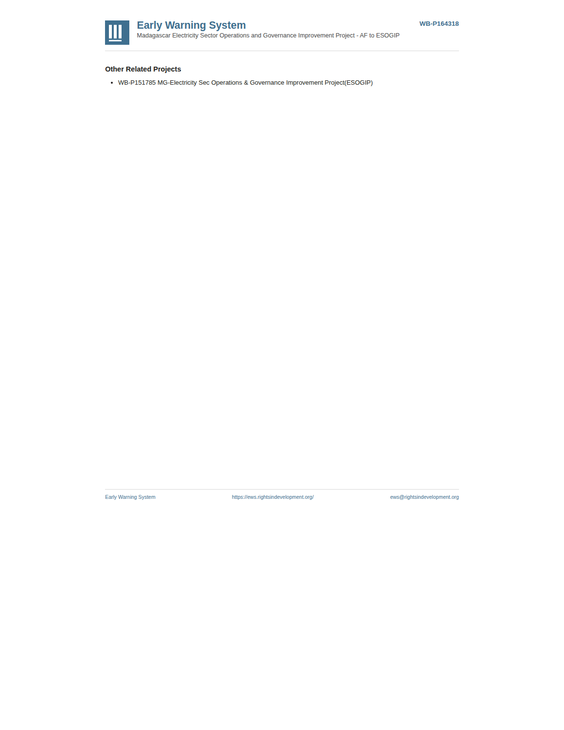Early Warning System
Madagascar Electricity Sector Operations and Governance Improvement Project - AF to ESOGIP
WB-P164318
Other Related Projects
WB-P151785 MG-Electricity Sec Operations & Governance Improvement Project(ESOGIP)
Early Warning System
https://ews.rightsindevelopment.org/
ews@rightsindevelopment.org